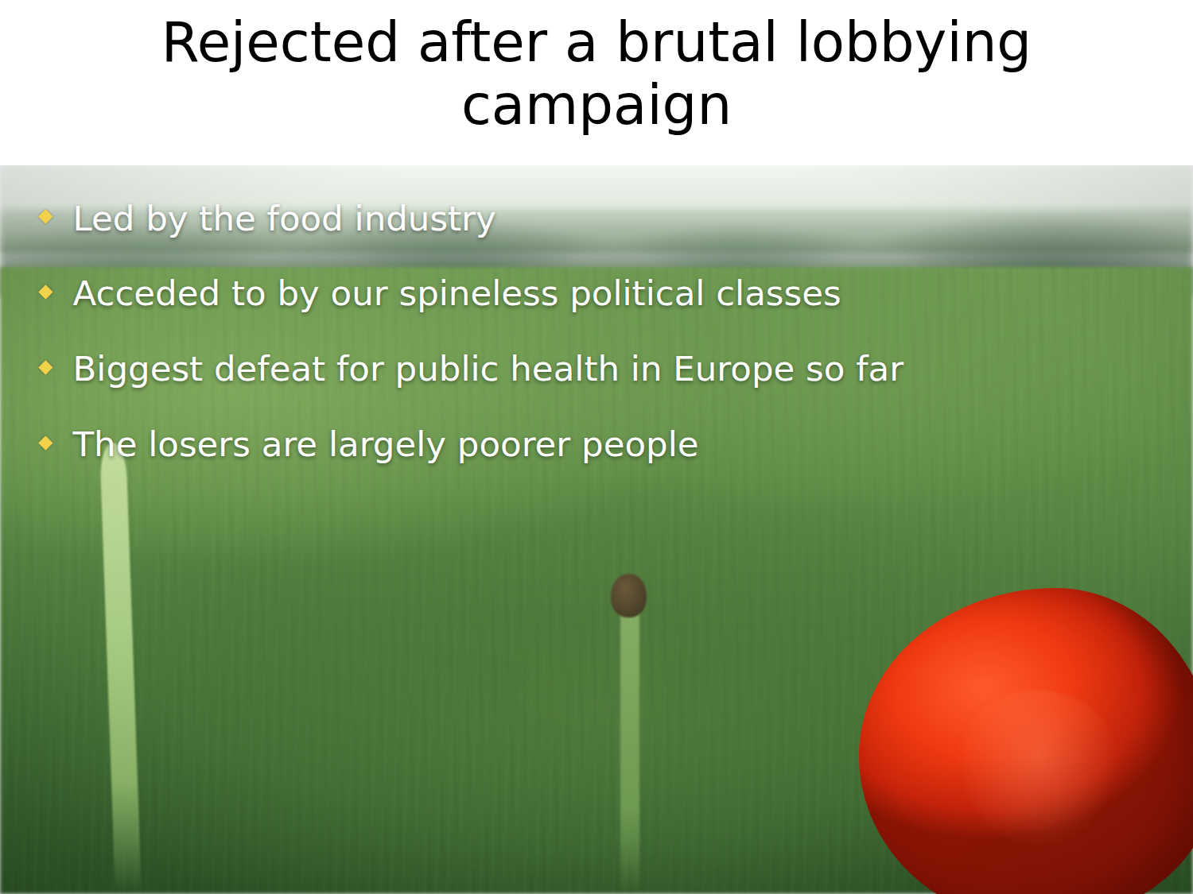Rejected after a brutal lobbying campaign
Led by the food industry
Acceded to by our spineless political classes
Biggest defeat for public health in Europe so far
The losers are largely poorer people